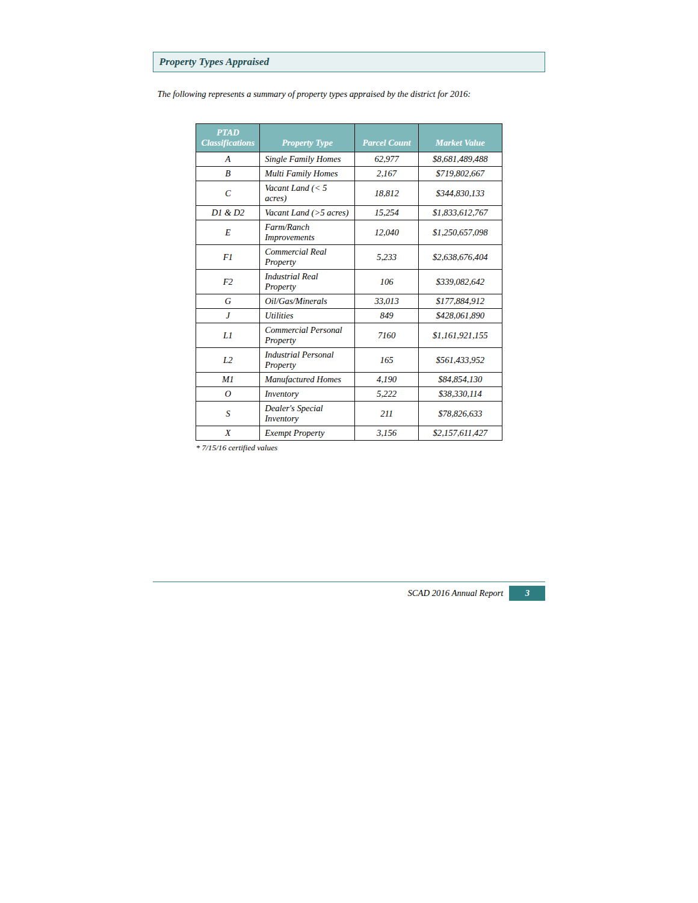Property Types Appraised
The following represents a summary of property types appraised by the district for 2016:
| PTAD Classifications | Property Type | Parcel Count | Market Value |
| --- | --- | --- | --- |
| A | Single Family Homes | 62,977 | $8,681,489,488 |
| B | Multi Family Homes | 2,167 | $719,802,667 |
| C | Vacant Land (< 5 acres) | 18,812 | $344,830,133 |
| D1 & D2 | Vacant Land (>5 acres) | 15,254 | $1,833,612,767 |
| E | Farm/Ranch Improvements | 12,040 | $1,250,657,098 |
| F1 | Commercial Real Property | 5,233 | $2,638,676,404 |
| F2 | Industrial Real Property | 106 | $339,082,642 |
| G | Oil/Gas/Minerals | 33,013 | $177,884,912 |
| J | Utilities | 849 | $428,061,890 |
| L1 | Commercial Personal Property | 7160 | $1,161,921,155 |
| L2 | Industrial Personal Property | 165 | $561,433,952 |
| M1 | Manufactured Homes | 4,190 | $84,854,130 |
| O | Inventory | 5,222 | $38,330,114 |
| S | Dealer's Special Inventory | 211 | $78,826,633 |
| X | Exempt Property | 3,156 | $2,157,611,427 |
* 7/15/16 certified values
SCAD 2016 Annual Report 3